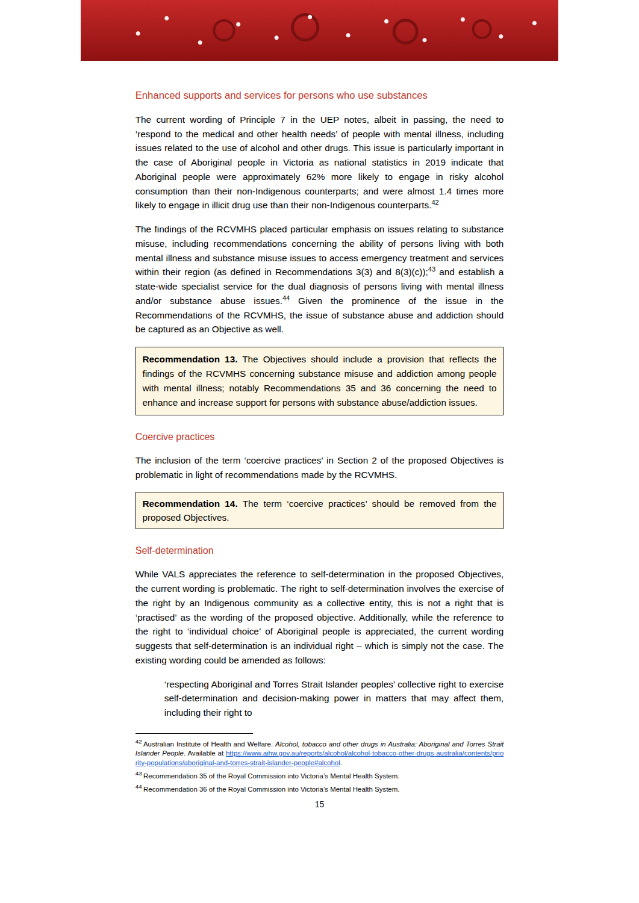Enhanced supports and services for persons who use substances
The current wording of Principle 7 in the UEP notes, albeit in passing, the need to ‘respond to the medical and other health needs’ of people with mental illness, including issues related to the use of alcohol and other drugs. This issue is particularly important in the case of Aboriginal people in Victoria as national statistics in 2019 indicate that Aboriginal people were approximately 62% more likely to engage in risky alcohol consumption than their non-Indigenous counterparts; and were almost 1.4 times more likely to engage in illicit drug use than their non-Indigenous counterparts.42
The findings of the RCVMHS placed particular emphasis on issues relating to substance misuse, including recommendations concerning the ability of persons living with both mental illness and substance misuse issues to access emergency treatment and services within their region (as defined in Recommendations 3(3) and 8(3)(c));43 and establish a state-wide specialist service for the dual diagnosis of persons living with mental illness and/or substance abuse issues.44 Given the prominence of the issue in the Recommendations of the RCVMHS, the issue of substance abuse and addiction should be captured as an Objective as well.
Recommendation 13. The Objectives should include a provision that reflects the findings of the RCVMHS concerning substance misuse and addiction among people with mental illness; notably Recommendations 35 and 36 concerning the need to enhance and increase support for persons with substance abuse/addiction issues.
Coercive practices
The inclusion of the term ‘coercive practices’ in Section 2 of the proposed Objectives is problematic in light of recommendations made by the RCVMHS.
Recommendation 14. The term ‘coercive practices’ should be removed from the proposed Objectives.
Self-determination
While VALS appreciates the reference to self-determination in the proposed Objectives, the current wording is problematic. The right to self-determination involves the exercise of the right by an Indigenous community as a collective entity, this is not a right that is ‘practised’ as the wording of the proposed objective. Additionally, while the reference to the right to ‘individual choice’ of Aboriginal people is appreciated, the current wording suggests that self-determination is an individual right – which is simply not the case. The existing wording could be amended as follows:
‘respecting Aboriginal and Torres Strait Islander peoples’ collective right to exercise self-determination and decision-making power in matters that may affect them, including their right to
42 Australian Institute of Health and Welfare. Alcohol, tobacco and other drugs in Australia: Aboriginal and Torres Strait Islander People. Available at https://www.aihw.gov.au/reports/alcohol/alcohol-tobacco-other-drugs-australia/contents/priority-populations/aboriginal-and-torres-strait-islander-people#alcohol.
43 Recommendation 35 of the Royal Commission into Victoria’s Mental Health System.
44 Recommendation 36 of the Royal Commission into Victoria’s Mental Health System.
15